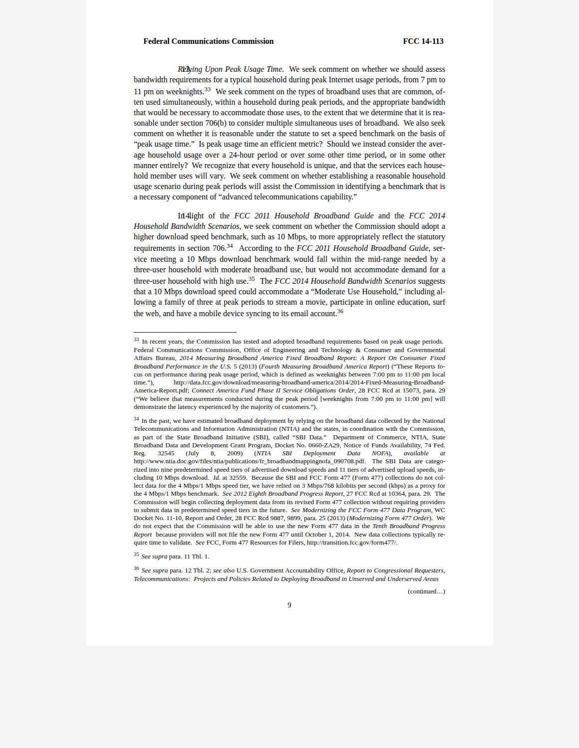Federal Communications Commission FCC 14-113
13. Relying Upon Peak Usage Time. We seek comment on whether we should assess bandwidth requirements for a typical household during peak Internet usage periods, from 7 pm to 11 pm on weeknights.33 We seek comment on the types of broadband uses that are common, often used simultaneously, within a household during peak periods, and the appropriate bandwidth that would be necessary to accommodate those uses, to the extent that we determine that it is reasonable under section 706(b) to consider multiple simultaneous uses of broadband. We also seek comment on whether it is reasonable under the statute to set a speed benchmark on the basis of “peak usage time.” Is peak usage time an efficient metric? Should we instead consider the average household usage over a 24-hour period or over some other time period, or in some other manner entirely? We recognize that every household is unique, and that the services each household member uses will vary. We seek comment on whether establishing a reasonable household usage scenario during peak periods will assist the Commission in identifying a benchmark that is a necessary component of “advanced telecommunications capability.”
14. In light of the FCC 2011 Household Broadband Guide and the FCC 2014 Household Bandwidth Scenarios, we seek comment on whether the Commission should adopt a higher download speed benchmark, such as 10 Mbps, to more appropriately reflect the statutory requirements in section 706.34 According to the FCC 2011 Household Broadband Guide, service meeting a 10 Mbps download benchmark would fall within the mid-range needed by a three-user household with moderate broadband use, but would not accommodate demand for a three-user household with high use.35 The FCC 2014 Household Bandwidth Scenarios suggests that a 10 Mbps download speed could accommodate a “Moderate Use Household,” including allowing a family of three at peak periods to stream a movie, participate in online education, surf the web, and have a mobile device syncing to its email account.36
33 In recent years, the Commission has tested and adopted broadband requirements based on peak usage periods. Federal Communications Commission, Office of Engineering and Technology & Consumer and Governmental Affairs Bureau, 2014 Measuring Broadband America Fixed Broadband Report: A Report On Consumer Fixed Broadband Performance in the U.S. 5 (2013) (Fourth Measuring Broadband America Report) (“These Reports focus on performance during peak usage period, which is defined as weeknights between 7:00 pm to 11:00 pm local time.”), http://data.fcc.gov/download/measuring-broadband-america/2014/2014-Fixed-Measuring-Broadband-America-Report.pdf; Connect America Fund Phase II Service Obligations Order, 28 FCC Rcd at 15073, para. 29 (“We believe that measurements conducted during the peak period [weeknights from 7:00 pm to 11:00 pm] will demonstrate the latency experienced by the majority of customers.”).
34 In the past, we have estimated broadband deployment by relying on the broadband data collected by the National Telecommunications and Information Administration (NTIA) and the states, in coordination with the Commission, as part of the State Broadband Initiative (SBI), called “SBI Data.” Department of Commerce, NTIA, State Broadband Data and Development Grant Program, Docket No. 0660-ZA29, Notice of Funds Availability, 74 Fed. Reg. 32545 (July 8, 2009) (NTIA SBI Deployment Data NOFA), available at http://www.ntia.doc.gov/files/ntia/publications/fr_broadbandmappingnofa_090708.pdf. The SBI Data are categorized into nine predetermined speed tiers of advertised download speeds and 11 tiers of advertised upload speeds, including 10 Mbps download. Id. at 32559. Because the SBI and FCC Form 477 (Form 477) collections do not collect data for the 4 Mbps/1 Mbps speed tier, we have relied on 3 Mbps/768 kilobits per second (kbps) as a proxy for the 4 Mbps/1 Mbps benchmark. See 2012 Eighth Broadband Progress Report, 27 FCC Rcd at 10364, para. 29. The Commission will begin collecting deployment data from its revised Form 477 collection without requiring providers to submit data in predetermined speed tiers in the future. See Modernizing the FCC Form 477 Data Program, WC Docket No. 11-10, Report and Order, 28 FCC Rcd 9887, 9899, para. 25 (2013) (Modernizing Form 477 Order). We do not expect that the Commission will be able to use the new Form 477 data in the Tenth Broadband Progress Report because providers will not file the new Form 477 until October 1, 2014. New data collections typically require time to validate. See FCC, Form 477 Resources for Filers, http://transition.fcc.gov/form477/.
35 See supra para. 11 Tbl. 1.
36 See supra para. 12 Tbl. 2; see also U.S. Government Accountability Office, Report to Congressional Requesters, Telecommunications: Projects and Policies Related to Deploying Broadband in Unserved and Underserved Areas
(continued…)
9